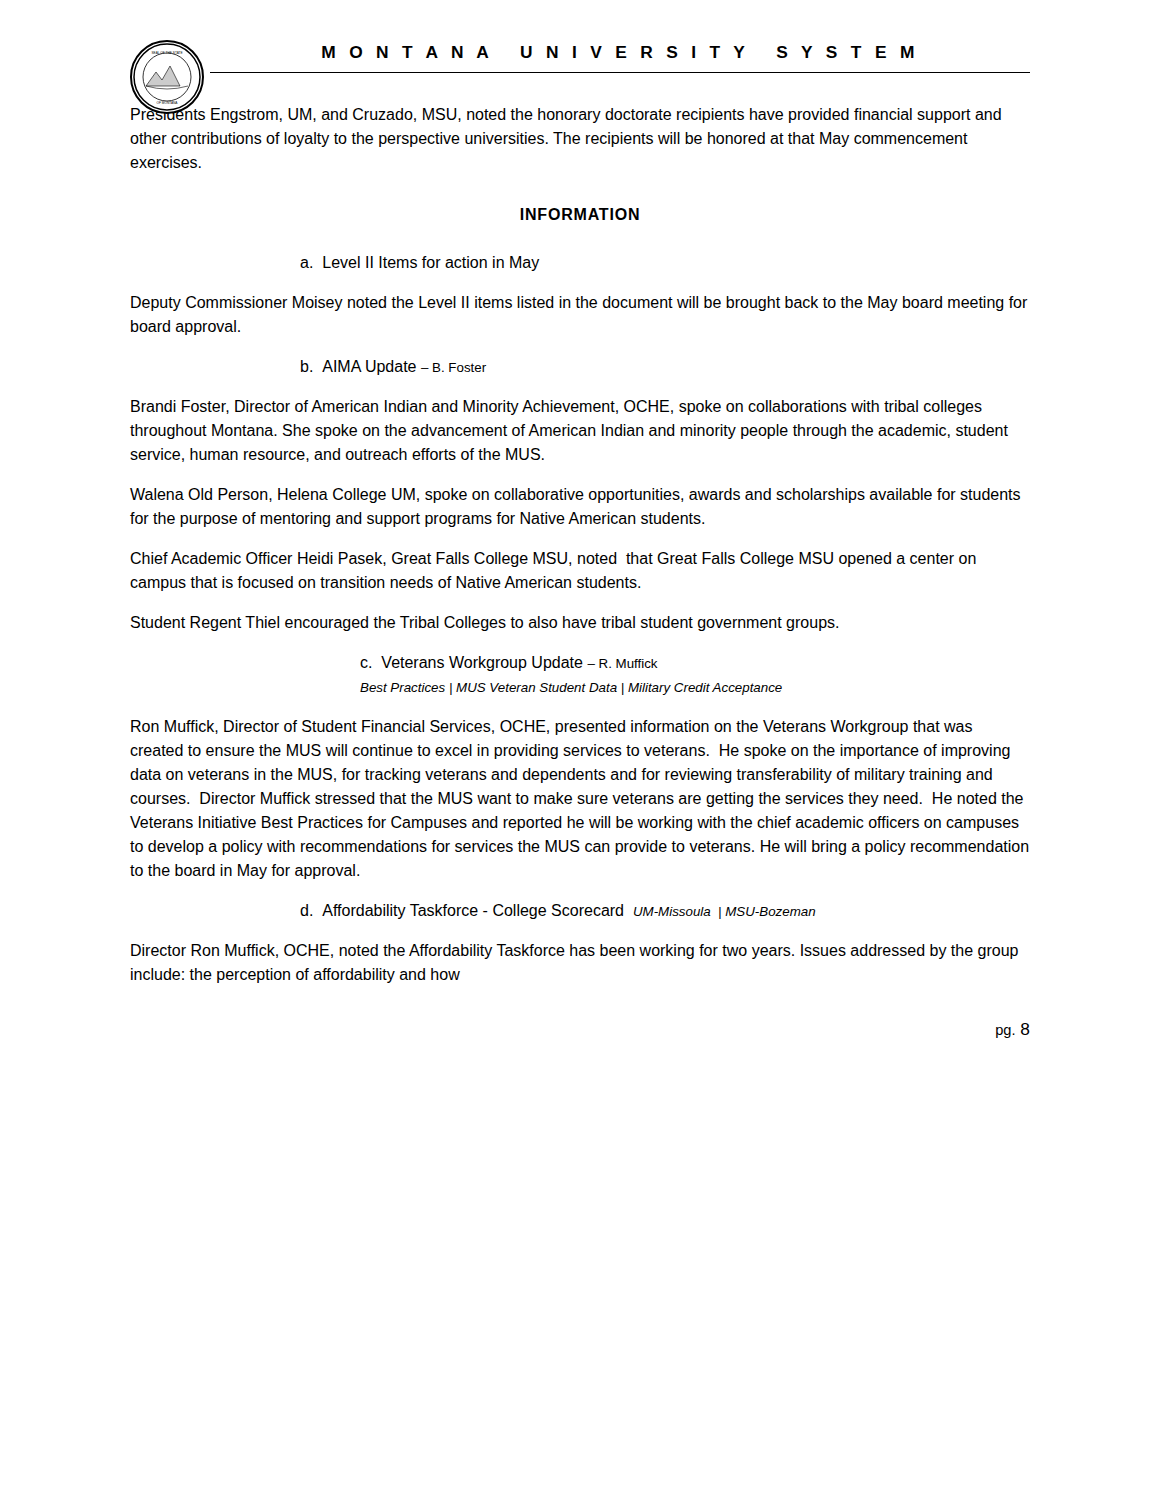SEAL OF THE STATE OF MONTANA
M O N T A N A U N I V E R S I T Y S Y S T E M
Presidents Engstrom, UM, and Cruzado, MSU, noted the honorary doctorate recipients have provided financial support and other contributions of loyalty to the perspective universities. The recipients will be honored at that May commencement exercises.
INFORMATION
a. Level II Items for action in May
Deputy Commissioner Moisey noted the Level II items listed in the document will be brought back to the May board meeting for board approval.
b. AIMA Update – B. Foster
Brandi Foster, Director of American Indian and Minority Achievement, OCHE, spoke on collaborations with tribal colleges throughout Montana. She spoke on the advancement of American Indian and minority people through the academic, student service, human resource, and outreach efforts of the MUS.
Walena Old Person, Helena College UM, spoke on collaborative opportunities, awards and scholarships available for students for the purpose of mentoring and support programs for Native American students.
Chief Academic Officer Heidi Pasek, Great Falls College MSU, noted that Great Falls College MSU opened a center on campus that is focused on transition needs of Native American students.
Student Regent Thiel encouraged the Tribal Colleges to also have tribal student government groups.
c. Veterans Workgroup Update – R. Muffick
Best Practices | MUS Veteran Student Data | Military Credit Acceptance
Ron Muffick, Director of Student Financial Services, OCHE, presented information on the Veterans Workgroup that was created to ensure the MUS will continue to excel in providing services to veterans. He spoke on the importance of improving data on veterans in the MUS, for tracking veterans and dependents and for reviewing transferability of military training and courses. Director Muffick stressed that the MUS want to make sure veterans are getting the services they need. He noted the Veterans Initiative Best Practices for Campuses and reported he will be working with the chief academic officers on campuses to develop a policy with recommendations for services the MUS can provide to veterans. He will bring a policy recommendation to the board in May for approval.
d. Affordability Taskforce - College Scorecard UM-Missoula | MSU-Bozeman
Director Ron Muffick, OCHE, noted the Affordability Taskforce has been working for two years. Issues addressed by the group include: the perception of affordability and how
pg. 8